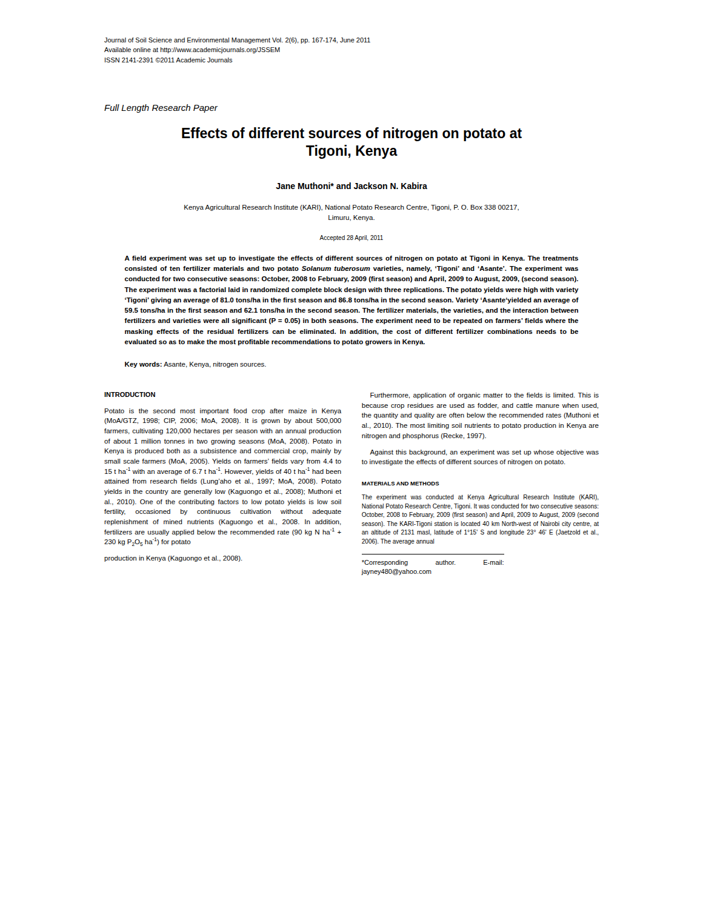Journal of Soil Science and Environmental Management Vol. 2(6), pp. 167-174, June 2011
Available online at http://www.academicjournals.org/JSSEM
ISSN 2141-2391 ©2011 Academic Journals
Full Length Research Paper
Effects of different sources of nitrogen on potato at
Tigoni, Kenya
Jane Muthoni* and Jackson N. Kabira
Kenya Agricultural Research Institute (KARI), National Potato Research Centre, Tigoni, P. O. Box 338 00217,
Limuru, Kenya.
Accepted 28 April, 2011
A field experiment was set up to investigate the effects of different sources of nitrogen on potato at Tigoni in Kenya. The treatments consisted of ten fertilizer materials and two potato Solanum tuberosum varieties, namely, ‘Tigoni’ and ‘Asante’. The experiment was conducted for two consecutive seasons: October, 2008 to February, 2009 (first season) and April, 2009 to August, 2009, (second season). The experiment was a factorial laid in randomized complete block design with three replications. The potato yields were high with variety ‘Tigoni’ giving an average of 81.0 tons/ha in the first season and 86.8 tons/ha in the second season. Variety ‘Asante‘yielded an average of 59.5 tons/ha in the first season and 62.1 tons/ha in the second season. The fertilizer materials, the varieties, and the interaction between fertilizers and varieties were all significant (P = 0.05) in both seasons. The experiment need to be repeated on farmers’ fields where the masking effects of the residual fertilizers can be eliminated. In addition, the cost of different fertilizer combinations needs to be evaluated so as to make the most profitable recommendations to potato growers in Kenya.
Key words: Asante, Kenya, nitrogen sources.
INTRODUCTION
Potato is the second most important food crop after maize in Kenya (MoA/GTZ, 1998; CIP, 2006; MoA, 2008). It is grown by about 500,000 farmers, cultivating 120,000 hectares per season with an annual production of about 1 million tonnes in two growing seasons (MoA, 2008). Potato in Kenya is produced both as a subsistence and commercial crop, mainly by small scale farmers (MoA, 2005). Yields on farmers’ fields vary from 4.4 to 15 t ha-1 with an average of 6.7 t ha-1. However, yields of 40 t ha-1 had been attained from research fields (Lung’aho et al., 1997; MoA, 2008). Potato yields in the country are generally low (Kaguongo et al., 2008); Muthoni et al., 2010). One of the contributing factors to low potato yields is low soil fertility, occasioned by continuous cultivation without adequate replenishment of mined nutrients (Kaguongo et al., 2008. In addition, fertilizers are usually applied below the recommended rate (90 kg N ha-1 + 230 kg P2O5 ha-1) for potato
production in Kenya (Kaguongo et al., 2008).
Furthermore, application of organic matter to the fields is limited. This is because crop residues are used as fodder, and cattle manure when used, the quantity and quality are often below the recommended rates (Muthoni et al., 2010). The most limiting soil nutrients to potato production in Kenya are nitrogen and phosphorus (Recke, 1997).
Against this background, an experiment was set up whose objective was to investigate the effects of different sources of nitrogen on potato.
MATERIALS AND METHODS
The experiment was conducted at Kenya Agricultural Research Institute (KARI), National Potato Research Centre, Tigoni. It was conducted for two consecutive seasons: October, 2008 to February, 2009 (first season) and April, 2009 to August, 2009 (second season). The KARI-Tigoni station is located 40 km North-west of Nairobi city centre, at an altitude of 2131 masl, latitude of 1°15' S and longitude 23° 46' E (Jaetzold et al., 2006). The average annual
*Corresponding author. E-mail: jayney480@yahoo.com